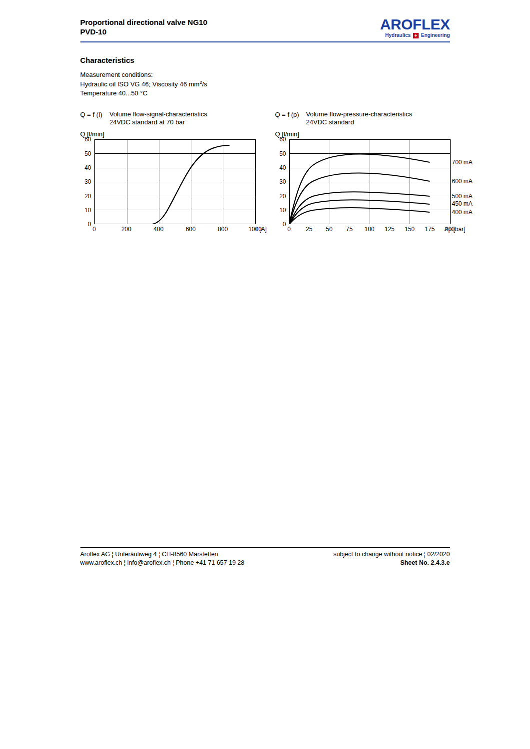Proportional directional valve NG10
PVD-10
AROFLEX
Hydraulics + Engineering
Characteristics
Measurement conditions:
Hydraulic oil ISO VG 46; Viscosity 46 mm2/s
Temperature 40...50 °C
Q = f (I)
Volume flow-signal-characteristics
24VDC standard at 70 bar
Q [l/min]
60 50 40 30 20 10 0
0 200 400 600 800 1000 I [A]
Q = f (p)
Volume flow-pressure-characteristics
24VDC standard
Q [l/min]
60 50 40 30 20 10 0
700 mA 600 mA 500 mA 450 mA 400 mA
0 25 50 75 100 125 150 175 200 Δp [bar]
Aroflex AG ¦ Unteräuliweg 4 ¦ CH-8560 Märstetten
subject to change without notice ¦ 02/2020
www.aroflex.ch ¦ info@aroflex.ch ¦ Phone +41 71 657 19 28
Sheet No. 2.4.3.e